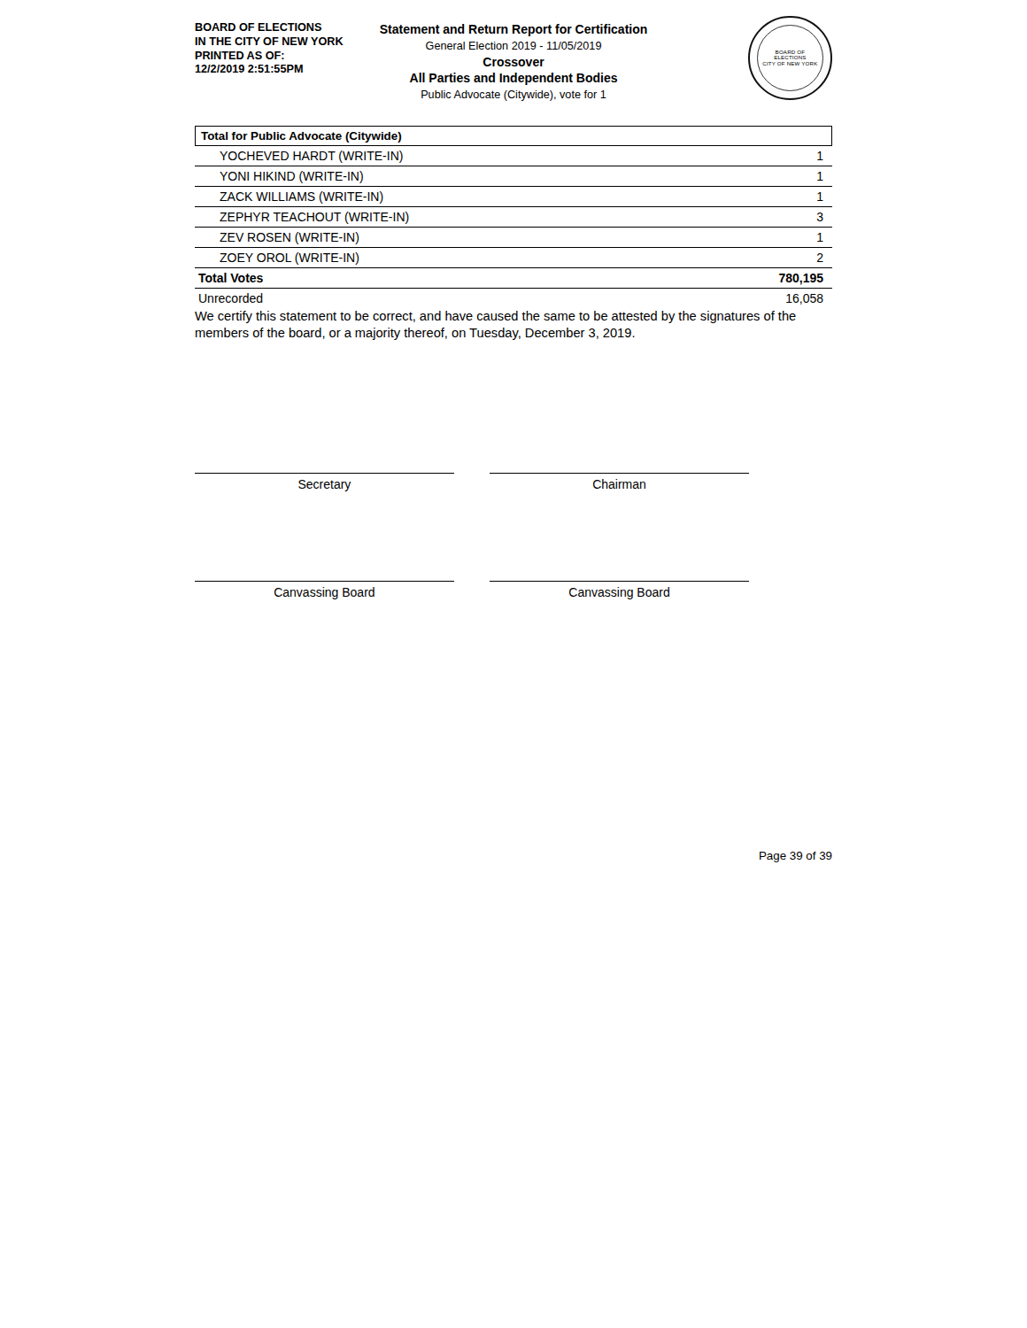BOARD OF ELECTIONS
IN THE CITY OF NEW YORK
PRINTED AS OF:
12/2/2019 2:51:55PM
Statement and Return Report for Certification
General Election 2019 - 11/05/2019
Crossover
All Parties and Independent Bodies
Public Advocate (Citywide), vote for 1
BOARD OF ELECTIONS
CITY OF NEW YORK
Total for Public Advocate (Citywide)
| YOCHEVED HARDT (WRITE-IN) | 1 |
| YONI HIKIND (WRITE-IN) | 1 |
| ZACK WILLIAMS (WRITE-IN) | 1 |
| ZEPHYR TEACHOUT (WRITE-IN) | 3 |
| ZEV ROSEN (WRITE-IN) | 1 |
| ZOEY OROL (WRITE-IN) | 2 |
| Total Votes | 780,195 |
| Unrecorded | 16,058 |
We certify this statement to be correct, and have caused the same to be attested by the signatures of the members of the board, or a majority thereof, on Tuesday, December 3, 2019.
Secretary
Chairman
Canvassing Board
Canvassing Board
Page 39 of 39